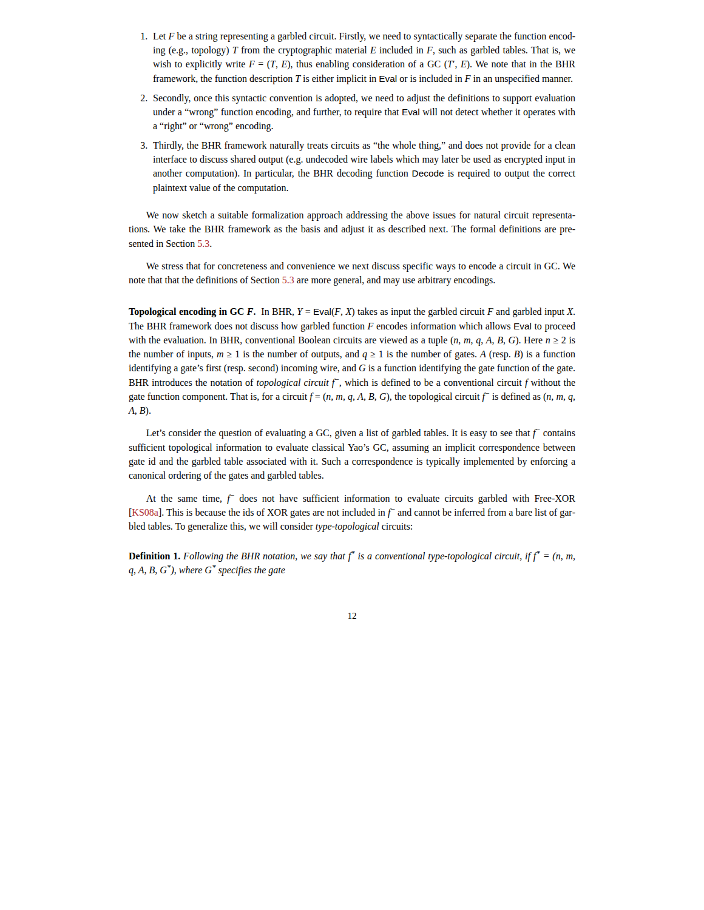Let F be a string representing a garbled circuit. Firstly, we need to syntactically separate the function encoding (e.g., topology) T from the cryptographic material E included in F, such as garbled tables. That is, we wish to explicitly write F = (T, E), thus enabling consideration of a GC (T′, E). We note that in the BHR framework, the function description T is either implicit in Eval or is included in F in an unspecified manner.
Secondly, once this syntactic convention is adopted, we need to adjust the definitions to support evaluation under a “wrong” function encoding, and further, to require that Eval will not detect whether it operates with a “right” or “wrong” encoding.
Thirdly, the BHR framework naturally treats circuits as “the whole thing,” and does not provide for a clean interface to discuss shared output (e.g. undecoded wire labels which may later be used as encrypted input in another computation). In particular, the BHR decoding function Decode is required to output the correct plaintext value of the computation.
We now sketch a suitable formalization approach addressing the above issues for natural circuit representations. We take the BHR framework as the basis and adjust it as described next. The formal definitions are presented in Section 5.3.
We stress that for concreteness and convenience we next discuss specific ways to encode a circuit in GC. We note that that the definitions of Section 5.3 are more general, and may use arbitrary encodings.
Topological encoding in GC F.
In BHR, Y = Eval(F, X) takes as input the garbled circuit F and garbled input X. The BHR framework does not discuss how garbled function F encodes information which allows Eval to proceed with the evaluation. In BHR, conventional Boolean circuits are viewed as a tuple (n, m, q, A, B, G). Here n ≥ 2 is the number of inputs, m ≥ 1 is the number of outputs, and q ≥ 1 is the number of gates. A (resp. B) is a function identifying a gate’s first (resp. second) incoming wire, and G is a function identifying the gate function of the gate. BHR introduces the notation of topological circuit f−, which is defined to be a conventional circuit f without the gate function component. That is, for a circuit f = (n, m, q, A, B, G), the topological circuit f− is defined as (n, m, q, A, B).
Let’s consider the question of evaluating a GC, given a list of garbled tables. It is easy to see that f− contains sufficient topological information to evaluate classical Yao’s GC, assuming an implicit correspondence between gate id and the garbled table associated with it. Such a correspondence is typically implemented by enforcing a canonical ordering of the gates and garbled tables.
At the same time, f− does not have sufficient information to evaluate circuits garbled with Free-XOR [KS08a]. This is because the ids of XOR gates are not included in f− and cannot be inferred from a bare list of garbled tables. To generalize this, we will consider type-topological circuits:
Definition 1. Following the BHR notation, we say that f* is a conventional type-topological circuit, if f* = (n, m, q, A, B, G*), where G* specifies the gate
12